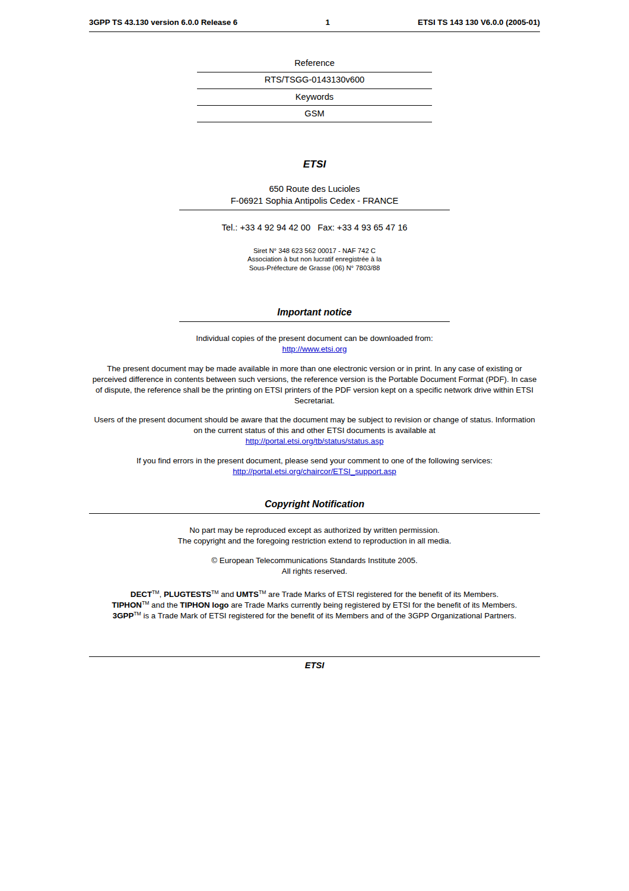3GPP TS 43.130 version 6.0.0 Release 6 1 ETSI TS 143 130 V6.0.0 (2005-01)
| Reference |
| --- |
| RTS/TSGG-0143130v600 |
| Keywords |
| GSM |
ETSI
650 Route des Lucioles
F-06921 Sophia Antipolis Cedex - FRANCE
Tel.: +33 4 92 94 42 00 Fax: +33 4 93 65 47 16
Siret N° 348 623 562 00017 - NAF 742 C
Association à but non lucratif enregistrée à la
Sous-Préfecture de Grasse (06) N° 7803/88
Important notice
Individual copies of the present document can be downloaded from:
http://www.etsi.org
The present document may be made available in more than one electronic version or in print. In any case of existing or perceived difference in contents between such versions, the reference version is the Portable Document Format (PDF). In case of dispute, the reference shall be the printing on ETSI printers of the PDF version kept on a specific network drive within ETSI Secretariat.
Users of the present document should be aware that the document may be subject to revision or change of status. Information on the current status of this and other ETSI documents is available at
http://portal.etsi.org/tb/status/status.asp
If you find errors in the present document, please send your comment to one of the following services:
http://portal.etsi.org/chaircor/ETSI_support.asp
Copyright Notification
No part may be reproduced except as authorized by written permission.
The copyright and the foregoing restriction extend to reproduction in all media.
© European Telecommunications Standards Institute 2005.
All rights reserved.
DECTTM, PLUGTESTSTM and UMTSTM are Trade Marks of ETSI registered for the benefit of its Members.
TIPHONTM and the TIPHON logo are Trade Marks currently being registered by ETSI for the benefit of its Members.
3GPPTM is a Trade Mark of ETSI registered for the benefit of its Members and of the 3GPP Organizational Partners.
ETSI